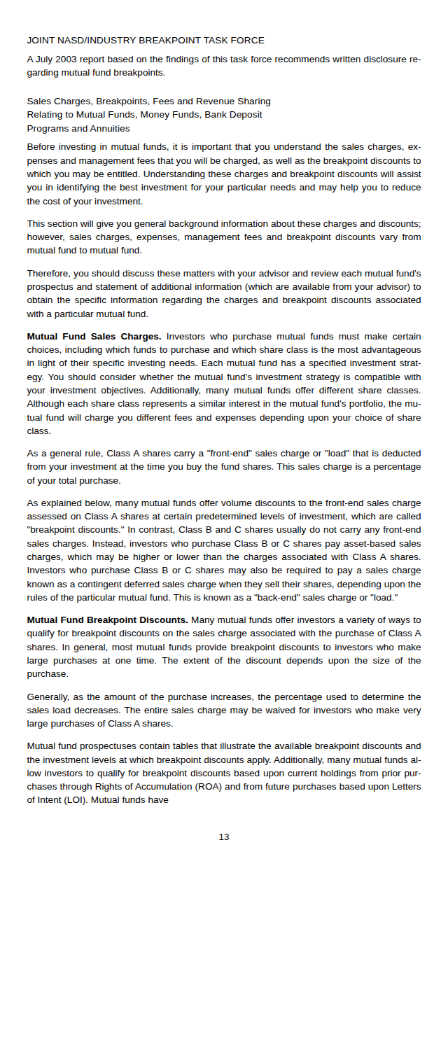Joint NASD/Industry Breakpoint Task Force
A July 2003 report based on the findings of this task force recommends written disclosure regarding mutual fund breakpoints.
Sales Charges, Breakpoints, Fees and Revenue Sharing
Relating to Mutual Funds, Money Funds, Bank Deposit
Programs and Annuities
Before investing in mutual funds, it is important that you understand the sales charges, expenses and management fees that you will be charged, as well as the breakpoint discounts to which you may be entitled. Understanding these charges and breakpoint discounts will assist you in identifying the best investment for your particular needs and may help you to reduce the cost of your investment.
This section will give you general background information about these charges and discounts; however, sales charges, expenses, management fees and breakpoint discounts vary from mutual fund to mutual fund.
Therefore, you should discuss these matters with your advisor and review each mutual fund's prospectus and statement of additional information (which are available from your advisor) to obtain the specific information regarding the charges and breakpoint discounts associated with a particular mutual fund.
Mutual Fund Sales Charges. Investors who purchase mutual funds must make certain choices, including which funds to purchase and which share class is the most advantageous in light of their specific investing needs. Each mutual fund has a specified investment strategy. You should consider whether the mutual fund's investment strategy is compatible with your investment objectives. Additionally, many mutual funds offer different share classes. Although each share class represents a similar interest in the mutual fund's portfolio, the mutual fund will charge you different fees and expenses depending upon your choice of share class.
As a general rule, Class A shares carry a "front-end" sales charge or "load" that is deducted from your investment at the time you buy the fund shares. This sales charge is a percentage of your total purchase.
As explained below, many mutual funds offer volume discounts to the front-end sales charge assessed on Class A shares at certain predetermined levels of investment, which are called "breakpoint discounts." In contrast, Class B and C shares usually do not carry any front-end sales charges. Instead, investors who purchase Class B or C shares pay asset-based sales charges, which may be higher or lower than the charges associated with Class A shares. Investors who purchase Class B or C shares may also be required to pay a sales charge known as a contingent deferred sales charge when they sell their shares, depending upon the rules of the particular mutual fund. This is known as a "back-end" sales charge or "load."
Mutual Fund Breakpoint Discounts. Many mutual funds offer investors a variety of ways to qualify for breakpoint discounts on the sales charge associated with the purchase of Class A shares. In general, most mutual funds provide breakpoint discounts to investors who make large purchases at one time. The extent of the discount depends upon the size of the purchase.
Generally, as the amount of the purchase increases, the percentage used to determine the sales load decreases. The entire sales charge may be waived for investors who make very large purchases of Class A shares.
Mutual fund prospectuses contain tables that illustrate the available breakpoint discounts and the investment levels at which breakpoint discounts apply. Additionally, many mutual funds allow investors to qualify for breakpoint discounts based upon current holdings from prior purchases through Rights of Accumulation (ROA) and from future purchases based upon Letters of Intent (LOI). Mutual funds have
13